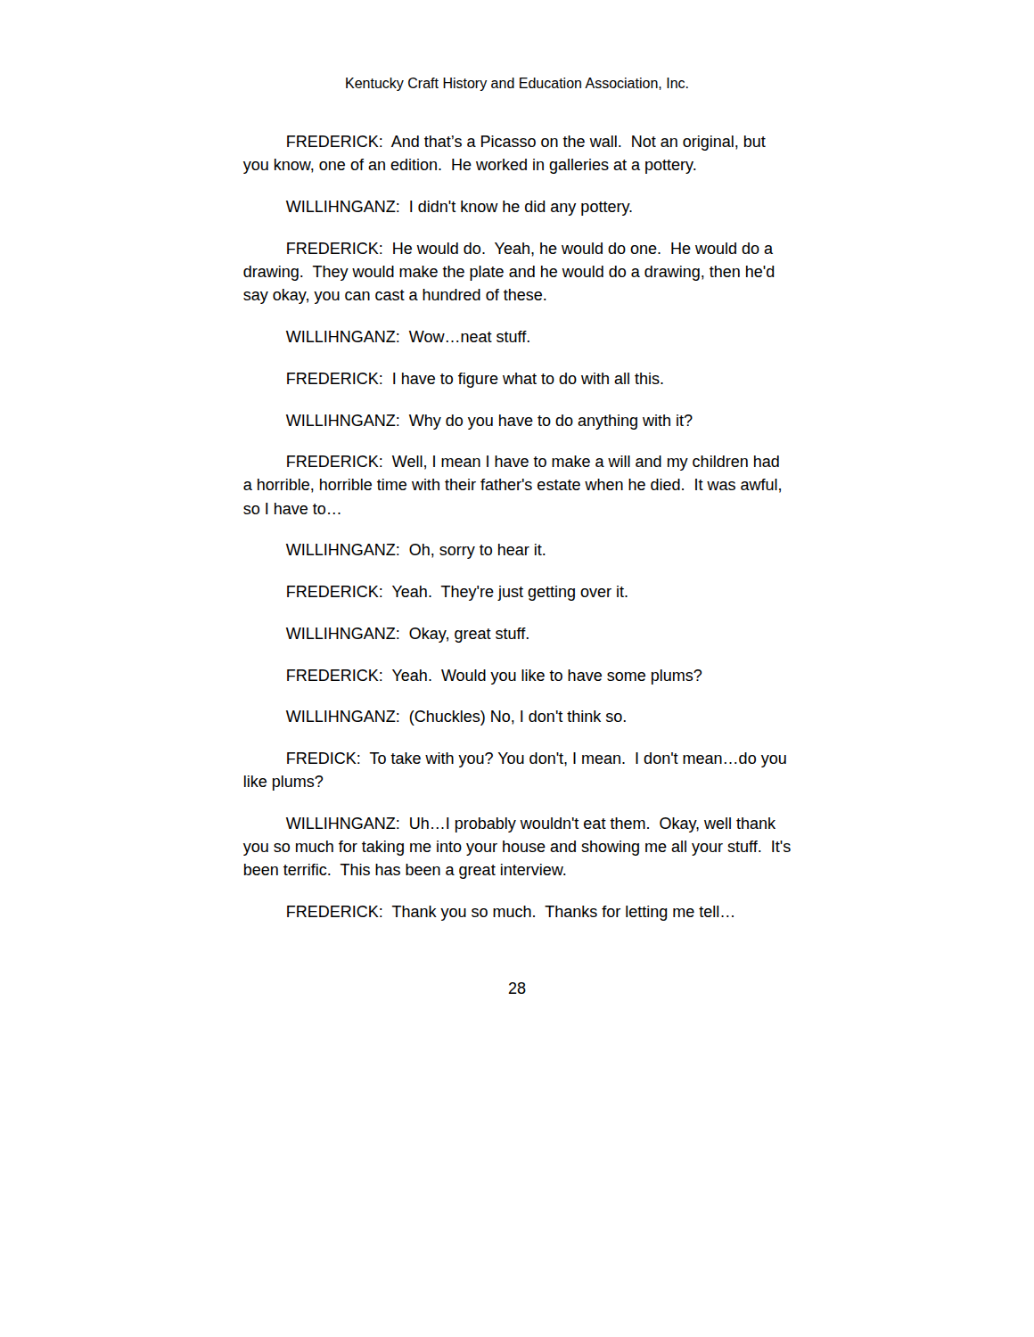Kentucky Craft History and Education Association, Inc.
FREDERICK: And that’s a Picasso on the wall. Not an original, but you know, one of an edition. He worked in galleries at a pottery.
WILLIHNGANZ: I didn't know he did any pottery.
FREDERICK: He would do. Yeah, he would do one. He would do a drawing. They would make the plate and he would do a drawing, then he'd say okay, you can cast a hundred of these.
WILLIHNGANZ: Wow…neat stuff.
FREDERICK: I have to figure what to do with all this.
WILLIHNGANZ: Why do you have to do anything with it?
FREDERICK: Well, I mean I have to make a will and my children had a horrible, horrible time with their father's estate when he died. It was awful, so I have to…
WILLIHNGANZ: Oh, sorry to hear it.
FREDERICK: Yeah. They're just getting over it.
WILLIHNGANZ: Okay, great stuff.
FREDERICK: Yeah. Would you like to have some plums?
WILLIHNGANZ: (Chuckles) No, I don't think so.
FREDICK: To take with you? You don't, I mean. I don't mean…do you like plums?
WILLIHNGANZ: Uh…I probably wouldn't eat them. Okay, well thank you so much for taking me into your house and showing me all your stuff. It's been terrific. This has been a great interview.
FREDERICK: Thank you so much. Thanks for letting me tell…
28